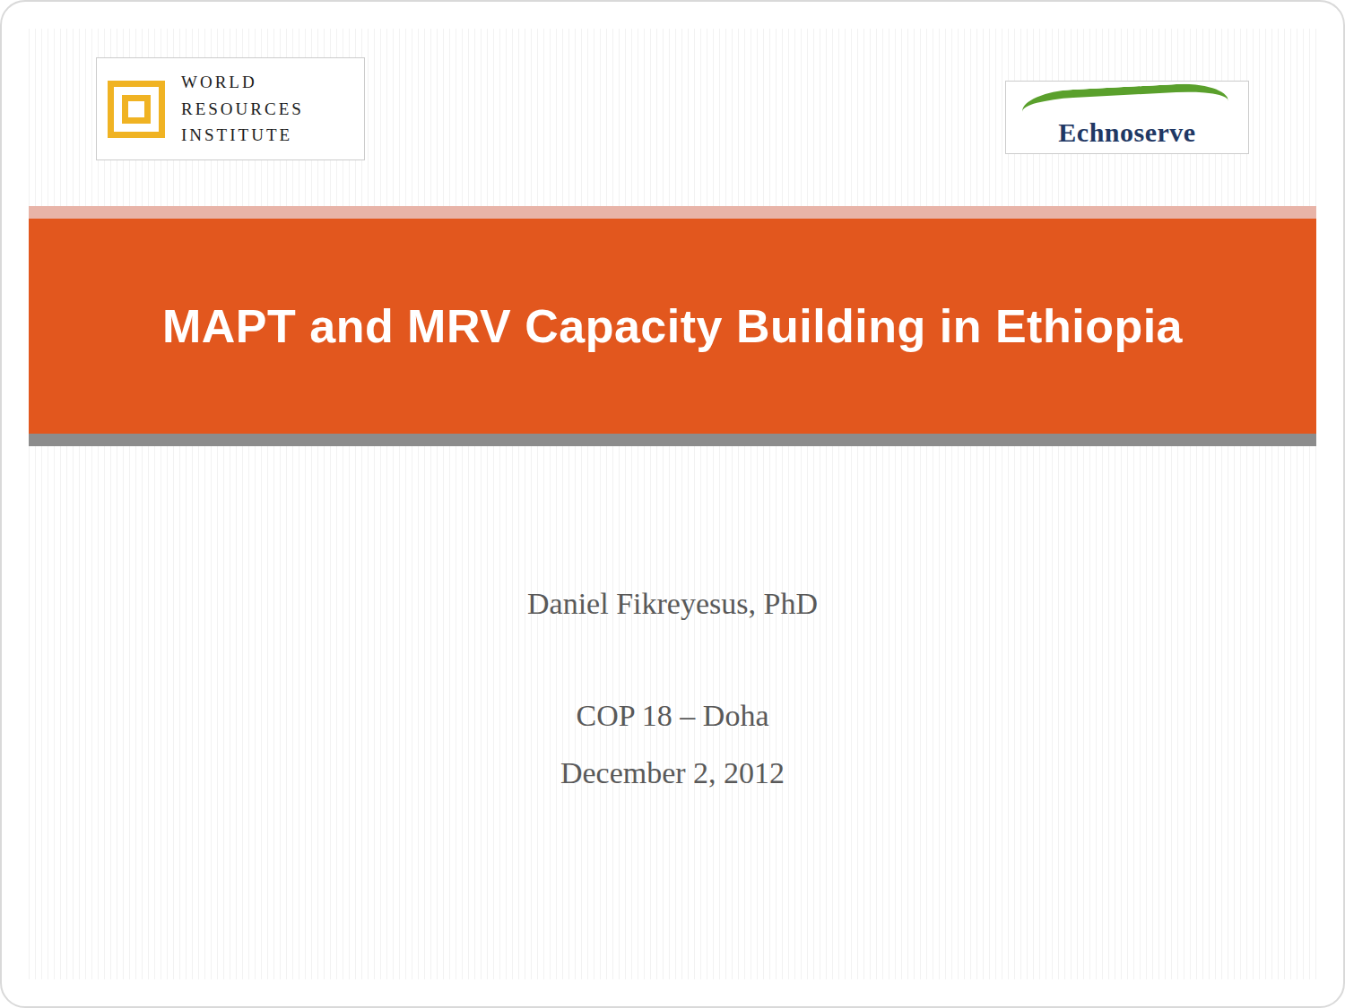WORLD
RESOURCES
INSTITUTE
Echnoserve
MAPT and MRV Capacity Building in Ethiopia
Daniel Fikreyesus, PhD COP 18 – Doha
December 2, 2012